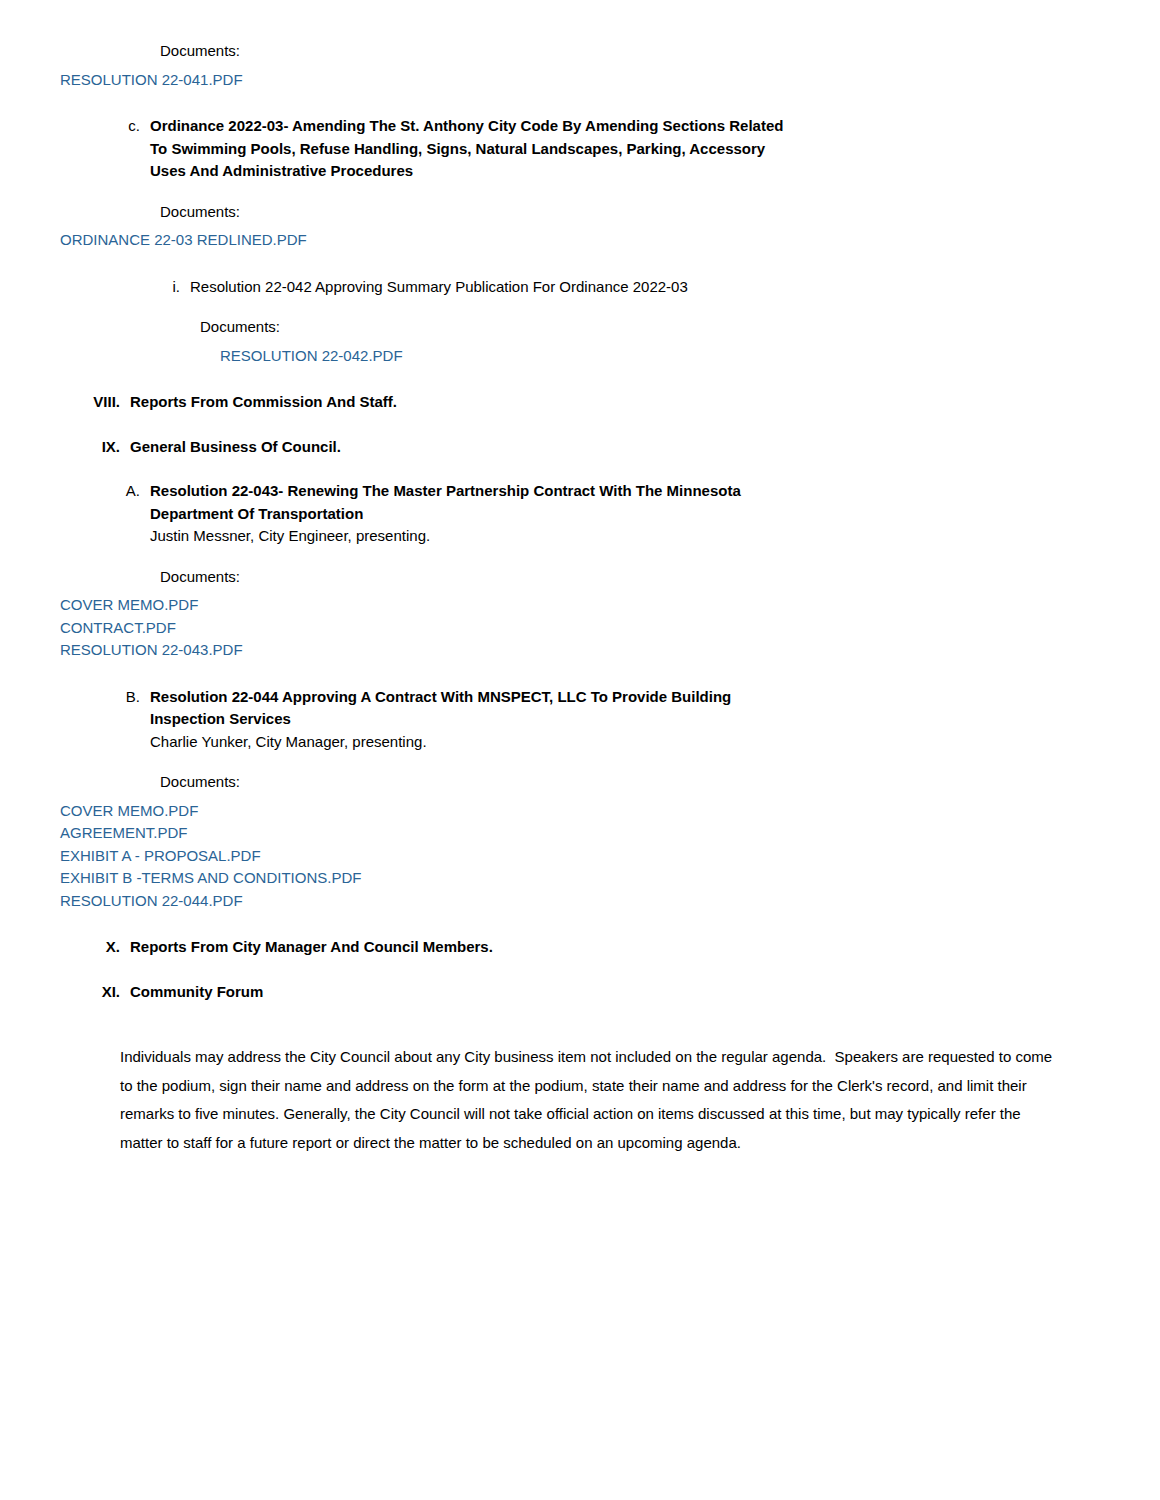Documents:
RESOLUTION 22-041.PDF
c.
Ordinance 2022-03- Amending The St. Anthony City Code By Amending Sections Related To Swimming Pools, Refuse Handling, Signs, Natural Landscapes, Parking, Accessory Uses And Administrative Procedures
Documents:
ORDINANCE 22-03 REDLINED.PDF
i.
Resolution 22-042 Approving Summary Publication For Ordinance 2022-03
Documents:
RESOLUTION 22-042.PDF
VIII.
Reports From Commission And Staff.
IX.
General Business Of Council.
A.
Resolution 22-043- Renewing The Master Partnership Contract With The Minnesota Department Of Transportation
Justin Messner, City Engineer, presenting.
Documents:
COVER MEMO.PDF CONTRACT.PDF RESOLUTION 22-043.PDF
B.
Resolution 22-044 Approving A Contract With MNSPECT, LLC To Provide Building Inspection Services
Charlie Yunker, City Manager, presenting.
Documents:
COVER MEMO.PDF AGREEMENT.PDF EXHIBIT A - PROPOSAL.PDF EXHIBIT B -TERMS AND CONDITIONS.PDF RESOLUTION 22-044.PDF
X.
Reports From City Manager And Council Members.
XI.
Community Forum
Individuals may address the City Council about any City business item not included on the regular agenda. Speakers are requested to come to the podium, sign their name and address on the form at the podium, state their name and address for the Clerk's record, and limit their remarks to five minutes. Generally, the City Council will not take official action on items discussed at this time, but may typically refer the matter to staff for a future report or direct the matter to be scheduled on an upcoming agenda.